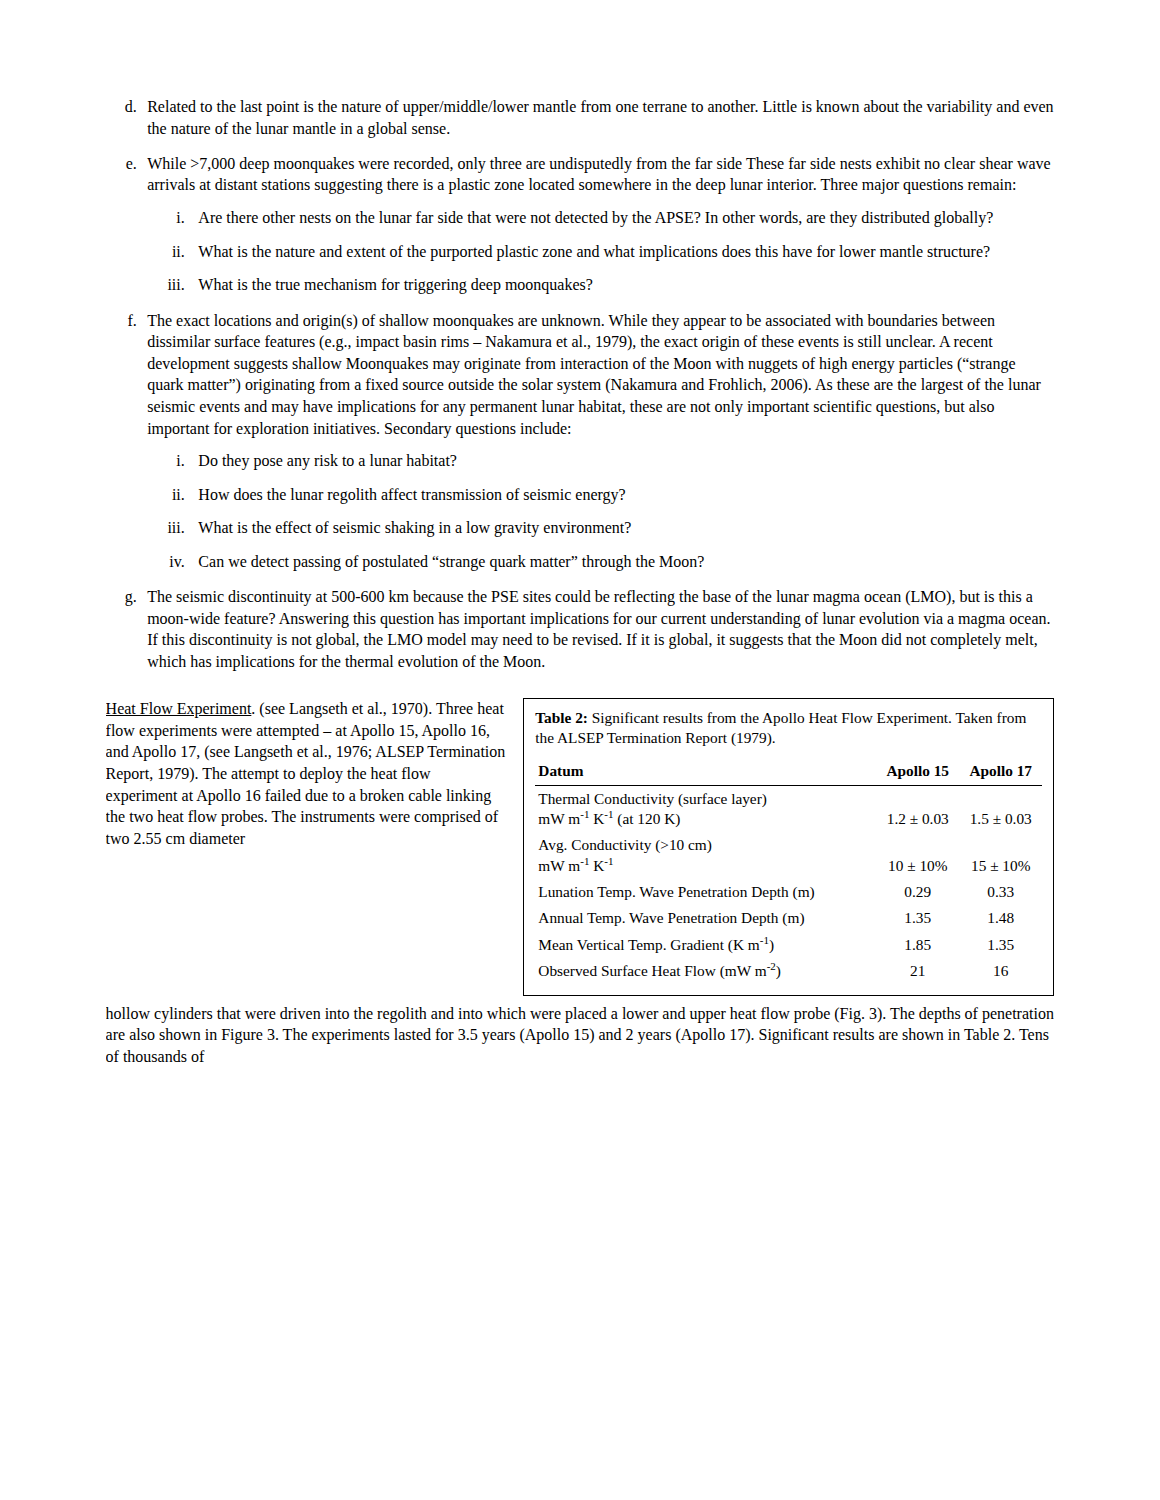Related to the last point is the nature of upper/middle/lower mantle from one terrane to another. Little is known about the variability and even the nature of the lunar mantle in a global sense.
While >7,000 deep moonquakes were recorded, only three are undisputedly from the far side These far side nests exhibit no clear shear wave arrivals at distant stations suggesting there is a plastic zone located somewhere in the deep lunar interior. Three major questions remain:
Are there other nests on the lunar far side that were not detected by the APSE? In other words, are they distributed globally?
What is the nature and extent of the purported plastic zone and what implications does this have for lower mantle structure?
What is the true mechanism for triggering deep moonquakes?
The exact locations and origin(s) of shallow moonquakes are unknown. While they appear to be associated with boundaries between dissimilar surface features (e.g., impact basin rims – Nakamura et al., 1979), the exact origin of these events is still unclear. A recent development suggests shallow Moonquakes may originate from interaction of the Moon with nuggets of high energy particles (“strange quark matter”) originating from a fixed source outside the solar system (Nakamura and Frohlich, 2006). As these are the largest of the lunar seismic events and may have implications for any permanent lunar habitat, these are not only important scientific questions, but also important for exploration initiatives. Secondary questions include:
Do they pose any risk to a lunar habitat?
How does the lunar regolith affect transmission of seismic energy?
What is the effect of seismic shaking in a low gravity environment?
Can we detect passing of postulated “strange quark matter” through the Moon?
The seismic discontinuity at 500-600 km because the PSE sites could be reflecting the base of the lunar magma ocean (LMO), but is this a moon-wide feature? Answering this question has important implications for our current understanding of lunar evolution via a magma ocean. If this discontinuity is not global, the LMO model may need to be revised. If it is global, it suggests that the Moon did not completely melt, which has implications for the thermal evolution of the Moon.
Table 2: Significant results from the Apollo Heat Flow Experiment. Taken from the ALSEP Termination Report (1979).
| Datum | Apollo 15 | Apollo 17 |
| --- | --- | --- |
| Thermal Conductivity (surface layer) mW m -1 K -1 (at 120 K) | 1.2 ± 0.03 | 1.5 ± 0.03 |
| Avg. Conductivity (>10 cm) mW m -1 K -1 | 10 ± 10% | 15 ± 10% |
| Lunation Temp. Wave Penetration Depth (m) | 0.29 | 0.33 |
| Annual Temp. Wave Penetration Depth (m) | 1.35 | 1.48 |
| Mean Vertical Temp. Gradient (K m -1 ) | 1.85 | 1.35 |
| Observed Surface Heat Flow (mW m -2 ) | 21 | 16 |
Heat Flow Experiment. (see Langseth et al., 1970). Three heat flow experiments were attempted – at Apollo 15, Apollo 16, and Apollo 17, (see Langseth et al., 1976; ALSEP Termination Report, 1979). The attempt to deploy the heat flow experiment at Apollo 16 failed due to a broken cable linking the two heat flow probes. The instruments were comprised of two 2.55 cm diameter
hollow cylinders that were driven into the regolith and into which were placed a lower and upper heat flow probe (Fig. 3). The depths of penetration are also shown in Figure 3. The experiments lasted for 3.5 years (Apollo 15) and 2 years (Apollo 17). Significant results are shown in Table 2. Tens of thousands of